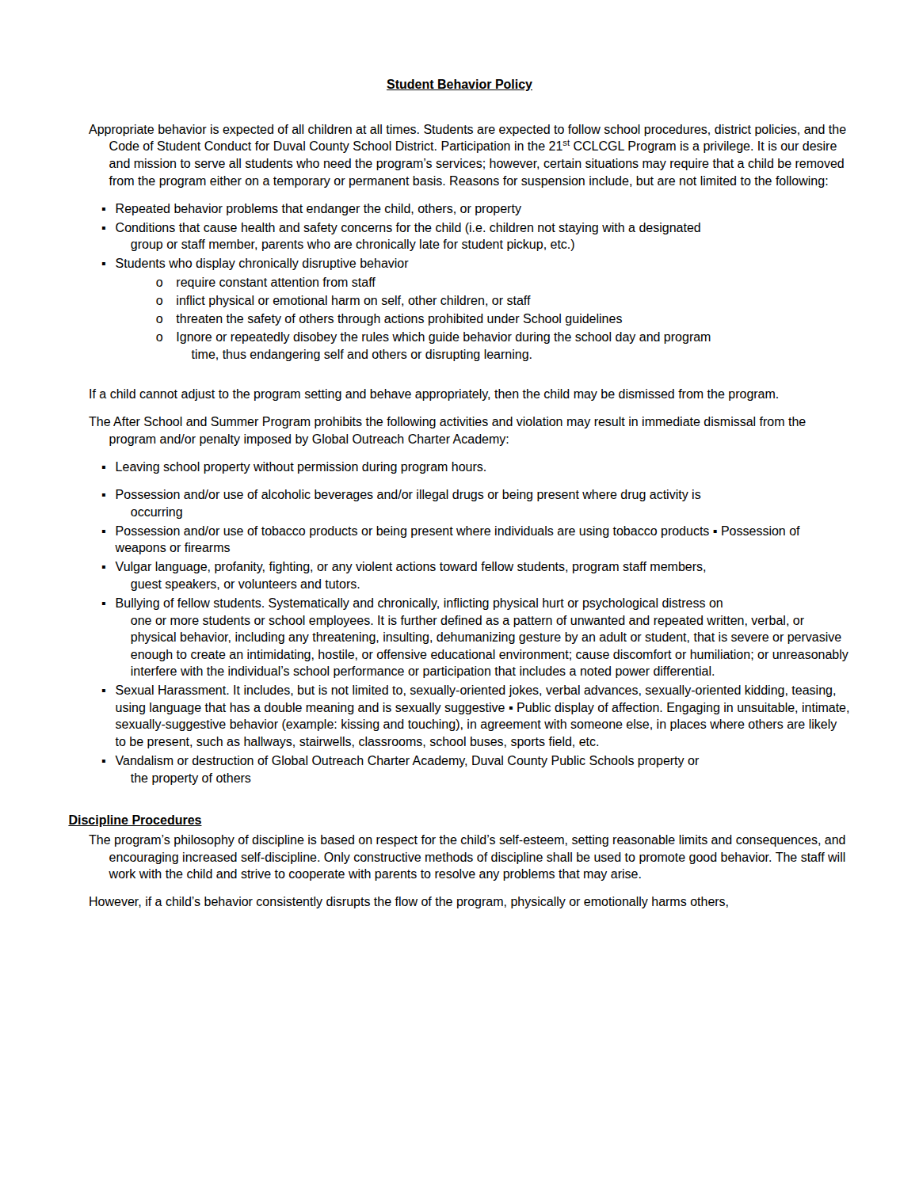Student Behavior Policy
Appropriate behavior is expected of all children at all times. Students are expected to follow school procedures, district policies, and the Code of Student Conduct for Duval County School District. Participation in the 21st CCLCGL Program is a privilege. It is our desire and mission to serve all students who need the program’s services; however, certain situations may require that a child be removed from the program either on a temporary or permanent basis. Reasons for suspension include, but are not limited to the following:
Repeated behavior problems that endanger the child, others, or property
Conditions that cause health and safety concerns for the child (i.e. children not staying with a designated group or staff member, parents who are chronically late for student pickup, etc.)
Students who display chronically disruptive behavior
require constant attention from staff
inflict physical or emotional harm on self, other children, or staff
threaten the safety of others through actions prohibited under School guidelines
Ignore or repeatedly disobey the rules which guide behavior during the school day and program time, thus endangering self and others or disrupting learning.
If a child cannot adjust to the program setting and behave appropriately, then the child may be dismissed from the program.
The After School and Summer Program prohibits the following activities and violation may result in immediate dismissal from the program and/or penalty imposed by Global Outreach Charter Academy:
Leaving school property without permission during program hours.
Possession and/or use of alcoholic beverages and/or illegal drugs or being present where drug activity is occurring
Possession and/or use of tobacco products or being present where individuals are using tobacco products ▪ Possession of weapons or firearms
Vulgar language, profanity, fighting, or any violent actions toward fellow students, program staff members, guest speakers, or volunteers and tutors.
Bullying of fellow students. Systematically and chronically, inflicting physical hurt or psychological distress on one or more students or school employees. It is further defined as a pattern of unwanted and repeated written, verbal, or physical behavior, including any threatening, insulting, dehumanizing gesture by an adult or student, that is severe or pervasive enough to create an intimidating, hostile, or offensive educational environment; cause discomfort or humiliation; or unreasonably interfere with the individual’s school performance or participation that includes a noted power differential.
Sexual Harassment. It includes, but is not limited to, sexually-oriented jokes, verbal advances, sexually-oriented kidding, teasing, using language that has a double meaning and is sexually suggestive ▪ Public display of affection. Engaging in unsuitable, intimate, sexually-suggestive behavior (example: kissing and touching), in agreement with someone else, in places where others are likely to be present, such as hallways, stairwells, classrooms, school buses, sports field, etc.
Vandalism or destruction of Global Outreach Charter Academy, Duval County Public Schools property or the property of others
Discipline Procedures
The program’s philosophy of discipline is based on respect for the child’s self-esteem, setting reasonable limits and consequences, and encouraging increased self-discipline. Only constructive methods of discipline shall be used to promote good behavior. The staff will work with the child and strive to cooperate with parents to resolve any problems that may arise.
However, if a child’s behavior consistently disrupts the flow of the program, physically or emotionally harms others,